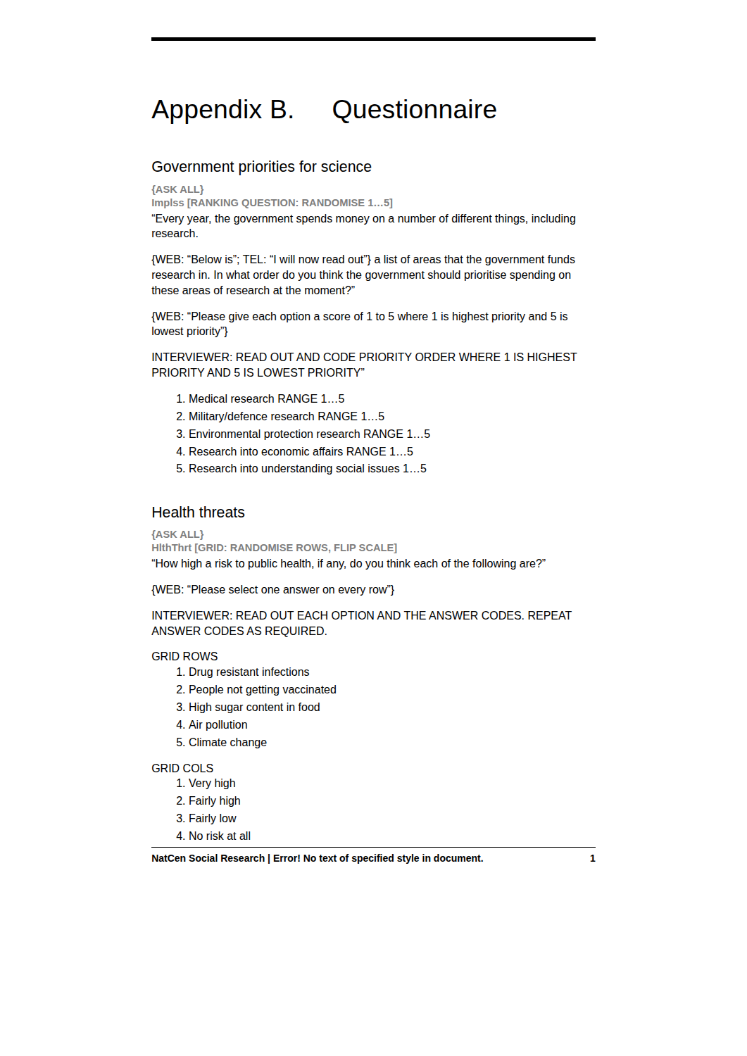Appendix B. Questionnaire
Government priorities for science
{ASK ALL}
Implss [RANKING QUESTION: RANDOMISE 1…5]
“Every year, the government spends money on a number of different things, including research.
{WEB: “Below is”; TEL: “I will now read out”} a list of areas that the government funds research in. In what order do you think the government should prioritise spending on these areas of research at the moment?”
{WEB: “Please give each option a score of 1 to 5 where 1 is highest priority and 5 is lowest priority”}
INTERVIEWER: READ OUT AND CODE PRIORITY ORDER WHERE 1 IS HIGHEST PRIORITY AND 5 IS LOWEST PRIORITY”
Medical research RANGE 1…5
Military/defence research RANGE 1…5
Environmental protection research RANGE 1…5
Research into economic affairs RANGE 1…5
Research into understanding social issues 1…5
Health threats
{ASK ALL}
HlthThrt [GRID: RANDOMISE ROWS, FLIP SCALE]
“How high a risk to public health, if any, do you think each of the following are?”
{WEB: “Please select one answer on every row”}
INTERVIEWER: READ OUT EACH OPTION AND THE ANSWER CODES. REPEAT ANSWER CODES AS REQUIRED.
GRID ROWS
Drug resistant infections
People not getting vaccinated
High sugar content in food
Air pollution
Climate change
GRID COLS
Very high
Fairly high
Fairly low
No risk at all
NatCen Social Research | Error! No text of specified style in document. 1